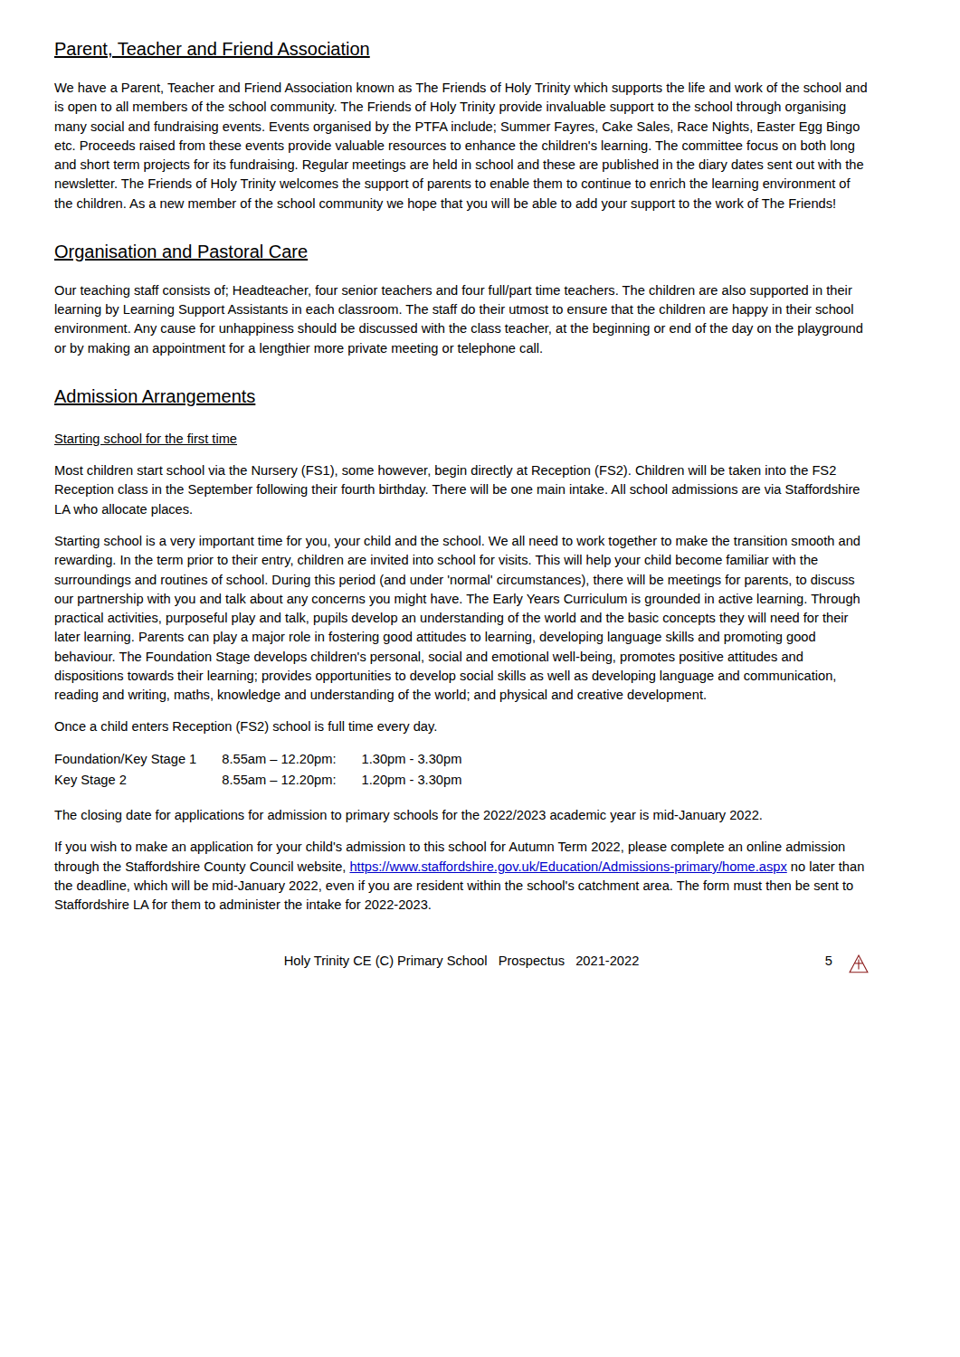Parent, Teacher and Friend Association
We have a Parent, Teacher and Friend Association known as The Friends of Holy Trinity which supports the life and work of the school and is open to all members of the school community. The Friends of Holy Trinity provide invaluable support to the school through organising many social and fundraising events. Events organised by the PTFA include; Summer Fayres, Cake Sales, Race Nights, Easter Egg Bingo etc. Proceeds raised from these events provide valuable resources to enhance the children's learning. The committee focus on both long and short term projects for its fundraising. Regular meetings are held in school and these are published in the diary dates sent out with the newsletter. The Friends of Holy Trinity welcomes the support of parents to enable them to continue to enrich the learning environment of the children. As a new member of the school community we hope that you will be able to add your support to the work of The Friends!
Organisation and Pastoral Care
Our teaching staff consists of; Headteacher, four senior teachers and four full/part time teachers. The children are also supported in their learning by Learning Support Assistants in each classroom. The staff do their utmost to ensure that the children are happy in their school environment. Any cause for unhappiness should be discussed with the class teacher, at the beginning or end of the day on the playground or by making an appointment for a lengthier more private meeting or telephone call.
Admission Arrangements
Starting school for the first time
Most children start school via the Nursery (FS1), some however, begin directly at Reception (FS2). Children will be taken into the FS2 Reception class in the September following their fourth birthday. There will be one main intake. All school admissions are via Staffordshire LA who allocate places.
Starting school is a very important time for you, your child and the school. We all need to work together to make the transition smooth and rewarding. In the term prior to their entry, children are invited into school for visits. This will help your child become familiar with the surroundings and routines of school. During this period (and under 'normal' circumstances), there will be meetings for parents, to discuss our partnership with you and talk about any concerns you might have. The Early Years Curriculum is grounded in active learning. Through practical activities, purposeful play and talk, pupils develop an understanding of the world and the basic concepts they will need for their later learning. Parents can play a major role in fostering good attitudes to learning, developing language skills and promoting good behaviour. The Foundation Stage develops children's personal, social and emotional well-being, promotes positive attitudes and dispositions towards their learning; provides opportunities to develop social skills as well as developing language and communication, reading and writing, maths, knowledge and understanding of the world; and physical and creative development.
Once a child enters Reception (FS2) school is full time every day.
| Foundation/Key Stage 1 | 8.55am – 12.20pm: | 1.30pm - 3.30pm |
| Key Stage 2 | 8.55am – 12.20pm: | 1.20pm - 3.30pm |
The closing date for applications for admission to primary schools for the 2022/2023 academic year is mid-January 2022.
If you wish to make an application for your child's admission to this school for Autumn Term 2022, please complete an online admission through the Staffordshire County Council website, https://www.staffordshire.gov.uk/Education/Admissions-primary/home.aspx no later than the deadline, which will be mid-January 2022, even if you are resident within the school's catchment area. The form must then be sent to Staffordshire LA for them to administer the intake for 2022-2023.
Holy Trinity CE (C) Primary School Prospectus 2021-2022 5